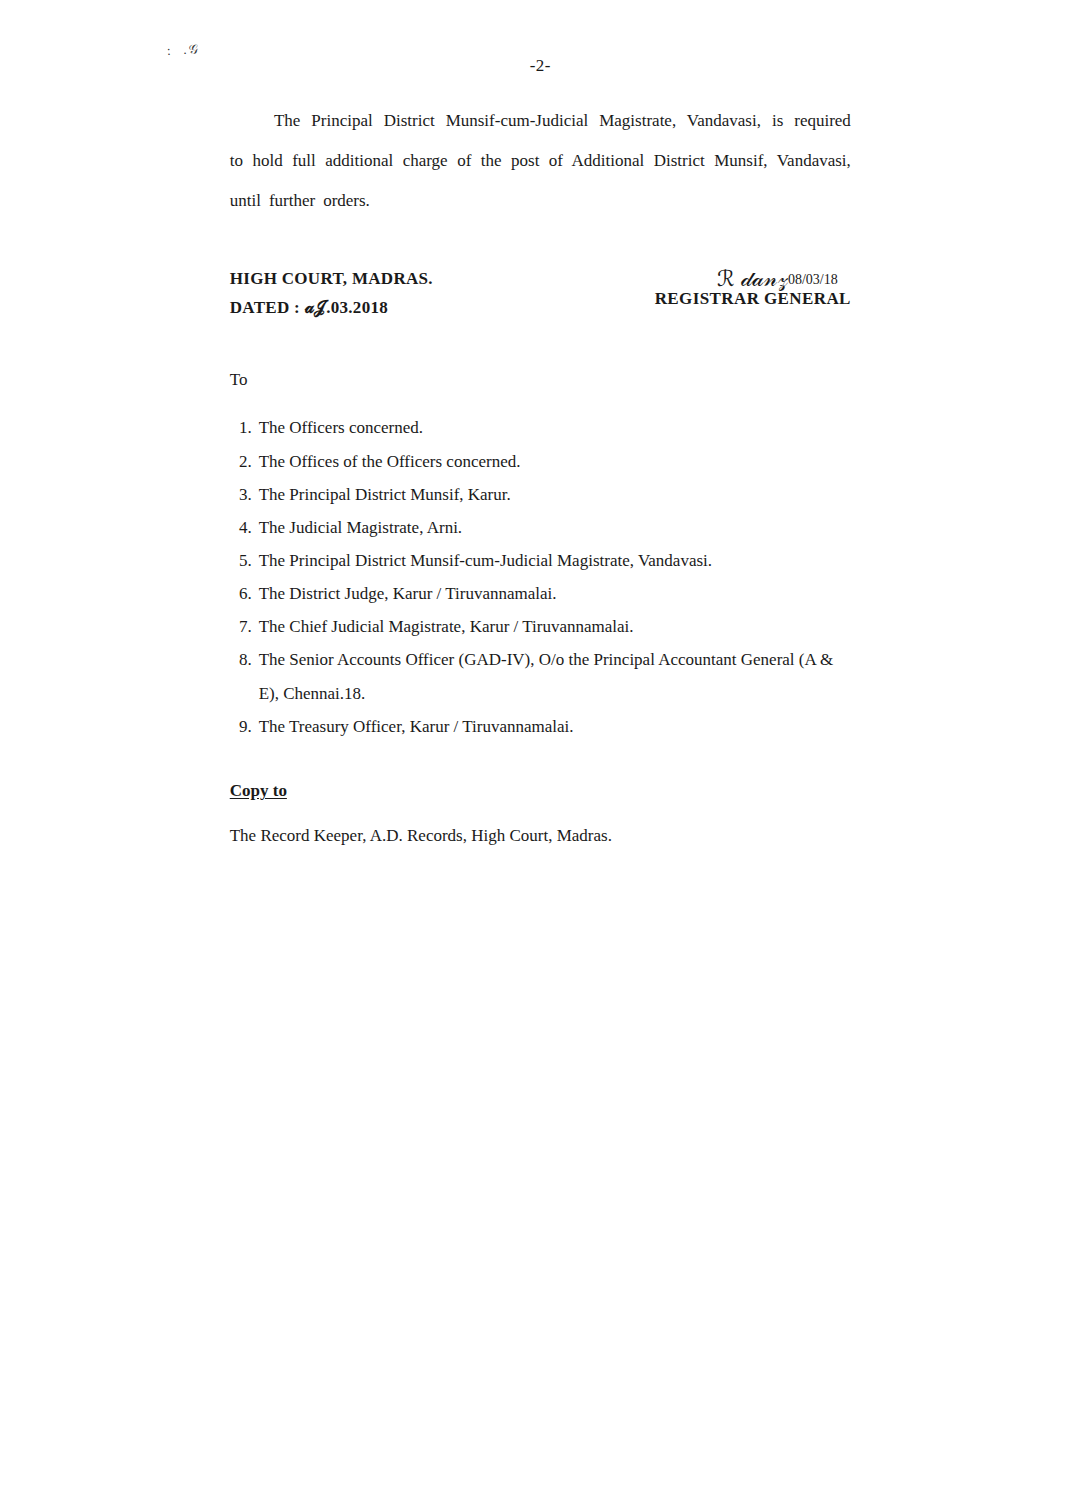: .𝒢
-2-
The Principal District Munsif-cum-Judicial Magistrate, Vandavasi, is required to hold full additional charge of the post of Additional District Munsif, Vandavasi, until further orders.
HIGH COURT, MADRAS.
DATED : 𝒶𝒥.03.2018
ℛ 𝒹𝒶𝓃𝓏08/03/18
REGISTRAR GENERAL
To
The Officers concerned.
The Offices of the Officers concerned.
The Principal District Munsif, Karur.
The Judicial Magistrate, Arni.
The Principal District Munsif-cum-Judicial Magistrate, Vandavasi.
The District Judge, Karur / Tiruvannamalai.
The Chief Judicial Magistrate, Karur / Tiruvannamalai.
The Senior Accounts Officer (GAD-IV), O/o the Principal Accountant General (A & E), Chennai.18.
The Treasury Officer, Karur / Tiruvannamalai.
Copy to
The Record Keeper, A.D. Records, High Court, Madras.